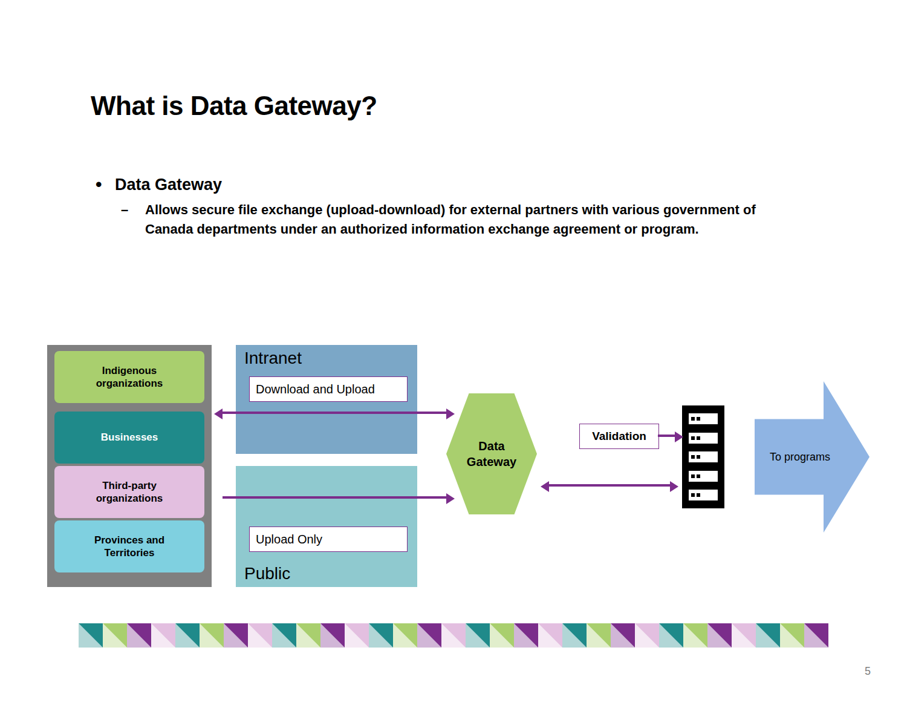What is Data Gateway?
Data Gateway
Allows secure file exchange (upload-download) for external partners with various government of Canada departments under an authorized information exchange agreement or program.
Indigenous
organizations
Businesses
Third-party
organizations
Provinces and
Territories
Intranet
Download and Upload
Public
Upload Only
Data
Gateway
Validation
To programs
5